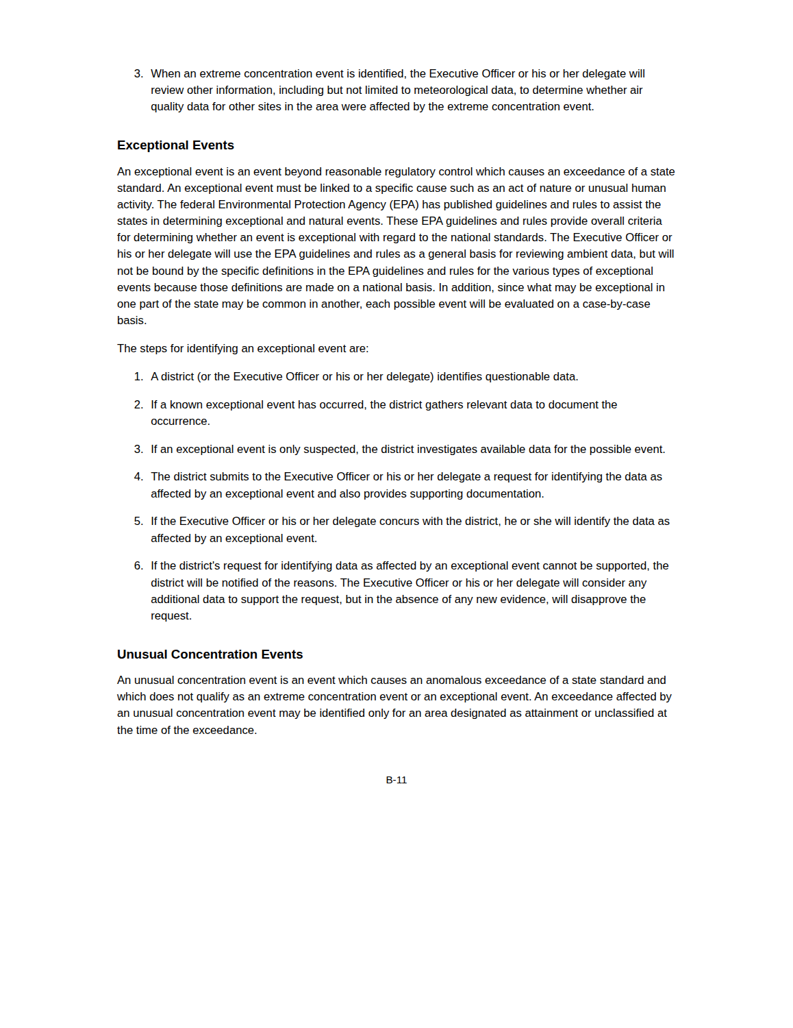When an extreme concentration event is identified, the Executive Officer or his or her delegate will review other information, including but not limited to meteorological data, to determine whether air quality data for other sites in the area were affected by the extreme concentration event.
Exceptional Events
An exceptional event is an event beyond reasonable regulatory control which causes an exceedance of a state standard. An exceptional event must be linked to a specific cause such as an act of nature or unusual human activity. The federal Environmental Protection Agency (EPA) has published guidelines and rules to assist the states in determining exceptional and natural events. These EPA guidelines and rules provide overall criteria for determining whether an event is exceptional with regard to the national standards. The Executive Officer or his or her delegate will use the EPA guidelines and rules as a general basis for reviewing ambient data, but will not be bound by the specific definitions in the EPA guidelines and rules for the various types of exceptional events because those definitions are made on a national basis. In addition, since what may be exceptional in one part of the state may be common in another, each possible event will be evaluated on a case-by-case basis.
The steps for identifying an exceptional event are:
A district (or the Executive Officer or his or her delegate) identifies questionable data.
If a known exceptional event has occurred, the district gathers relevant data to document the occurrence.
If an exceptional event is only suspected, the district investigates available data for the possible event.
The district submits to the Executive Officer or his or her delegate a request for identifying the data as affected by an exceptional event and also provides supporting documentation.
If the Executive Officer or his or her delegate concurs with the district, he or she will identify the data as affected by an exceptional event.
If the district's request for identifying data as affected by an exceptional event cannot be supported, the district will be notified of the reasons. The Executive Officer or his or her delegate will consider any additional data to support the request, but in the absence of any new evidence, will disapprove the request.
Unusual Concentration Events
An unusual concentration event is an event which causes an anomalous exceedance of a state standard and which does not qualify as an extreme concentration event or an exceptional event. An exceedance affected by an unusual concentration event may be identified only for an area designated as attainment or unclassified at the time of the exceedance.
B-11